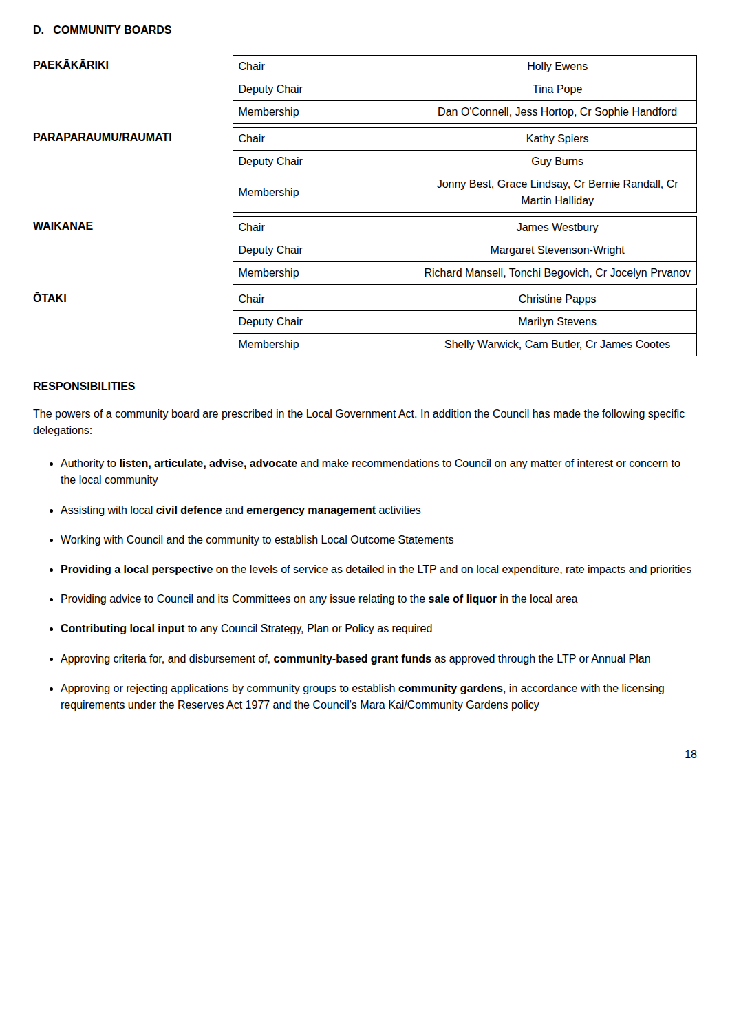D. COMMUNITY BOARDS
PAEKĀKĀRIKI
| Chair | Holly Ewens |
| Deputy Chair | Tina Pope |
| Membership | Dan O'Connell, Jess Hortop, Cr Sophie Handford |
PARAPARAUMU/RAUMATI
| Chair | Kathy Spiers |
| Deputy Chair | Guy Burns |
| Membership | Jonny Best, Grace Lindsay, Cr Bernie Randall, Cr Martin Halliday |
WAIKANAE
| Chair | James Westbury |
| Deputy Chair | Margaret Stevenson-Wright |
| Membership | Richard Mansell, Tonchi Begovich, Cr Jocelyn Prvanov |
ŌTAKI
| Chair | Christine Papps |
| Deputy Chair | Marilyn Stevens |
| Membership | Shelly Warwick, Cam Butler, Cr James Cootes |
RESPONSIBILITIES
The powers of a community board are prescribed in the Local Government Act. In addition the Council has made the following specific delegations:
Authority to listen, articulate, advise, advocate and make recommendations to Council on any matter of interest or concern to the local community
Assisting with local civil defence and emergency management activities
Working with Council and the community to establish Local Outcome Statements
Providing a local perspective on the levels of service as detailed in the LTP and on local expenditure, rate impacts and priorities
Providing advice to Council and its Committees on any issue relating to the sale of liquor in the local area
Contributing local input to any Council Strategy, Plan or Policy as required
Approving criteria for, and disbursement of, community-based grant funds as approved through the LTP or Annual Plan
Approving or rejecting applications by community groups to establish community gardens, in accordance with the licensing requirements under the Reserves Act 1977 and the Council's Mara Kai/Community Gardens policy
18